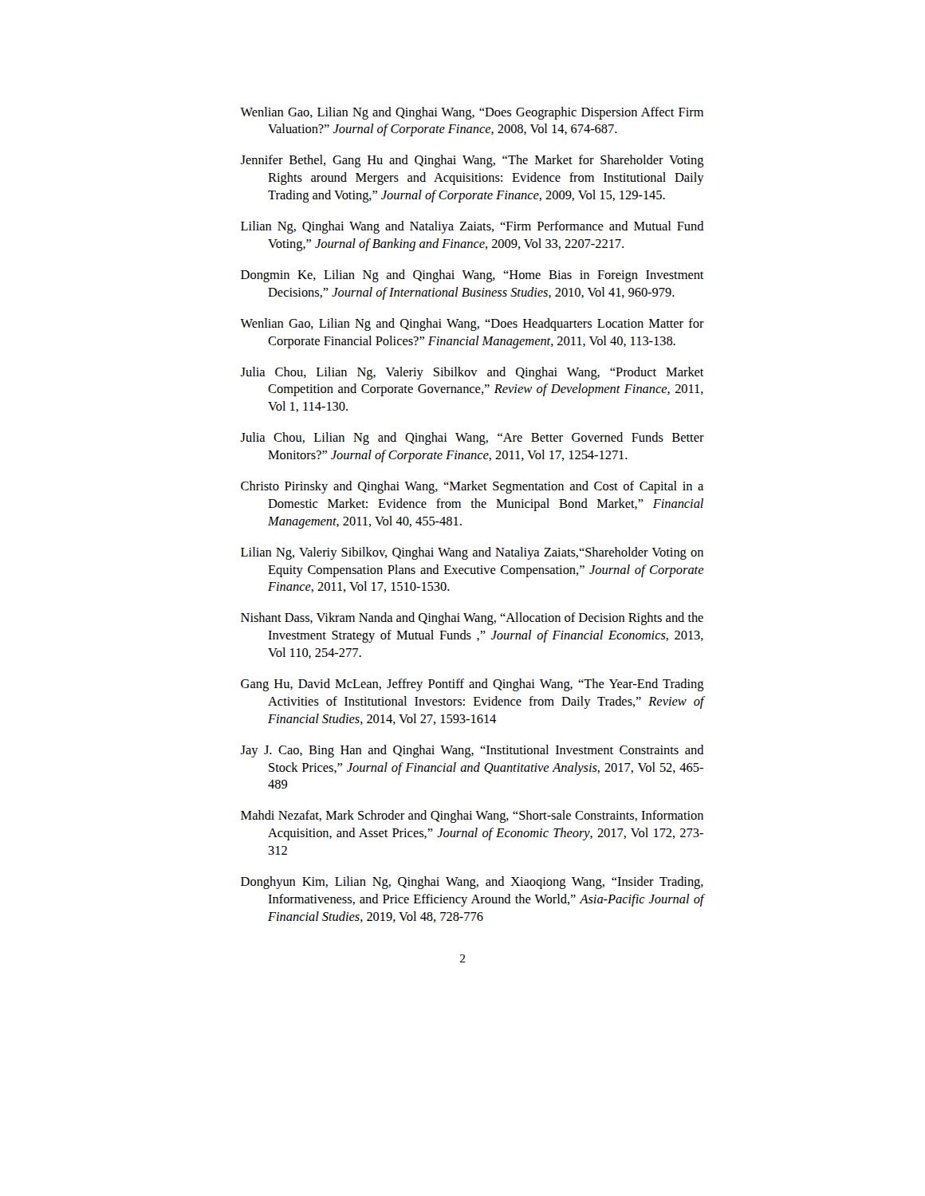Wenlian Gao, Lilian Ng and Qinghai Wang, “Does Geographic Dispersion Affect Firm Valuation?” Journal of Corporate Finance, 2008, Vol 14, 674-687.
Jennifer Bethel, Gang Hu and Qinghai Wang, “The Market for Shareholder Voting Rights around Mergers and Acquisitions: Evidence from Institutional Daily Trading and Voting,” Journal of Corporate Finance, 2009, Vol 15, 129-145.
Lilian Ng, Qinghai Wang and Nataliya Zaiats, “Firm Performance and Mutual Fund Voting,” Journal of Banking and Finance, 2009, Vol 33, 2207-2217.
Dongmin Ke, Lilian Ng and Qinghai Wang, “Home Bias in Foreign Investment Decisions,” Journal of International Business Studies, 2010, Vol 41, 960-979.
Wenlian Gao, Lilian Ng and Qinghai Wang, “Does Headquarters Location Matter for Corporate Financial Polices?” Financial Management, 2011, Vol 40, 113-138.
Julia Chou, Lilian Ng, Valeriy Sibilkov and Qinghai Wang, “Product Market Competition and Corporate Governance,” Review of Development Finance, 2011, Vol 1, 114-130.
Julia Chou, Lilian Ng and Qinghai Wang, “Are Better Governed Funds Better Monitors?” Journal of Corporate Finance, 2011, Vol 17, 1254-1271.
Christo Pirinsky and Qinghai Wang, “Market Segmentation and Cost of Capital in a Domestic Market: Evidence from the Municipal Bond Market,” Financial Management, 2011, Vol 40, 455-481.
Lilian Ng, Valeriy Sibilkov, Qinghai Wang and Nataliya Zaiats,“Shareholder Voting on Equity Compensation Plans and Executive Compensation,” Journal of Corporate Finance, 2011, Vol 17, 1510-1530.
Nishant Dass, Vikram Nanda and Qinghai Wang, “Allocation of Decision Rights and the Investment Strategy of Mutual Funds ,” Journal of Financial Economics, 2013, Vol 110, 254-277.
Gang Hu, David McLean, Jeffrey Pontiff and Qinghai Wang, “The Year-End Trading Activities of Institutional Investors: Evidence from Daily Trades,” Review of Financial Studies, 2014, Vol 27, 1593-1614
Jay J. Cao, Bing Han and Qinghai Wang, “Institutional Investment Constraints and Stock Prices,” Journal of Financial and Quantitative Analysis, 2017, Vol 52, 465-489
Mahdi Nezafat, Mark Schroder and Qinghai Wang, “Short-sale Constraints, Information Acquisition, and Asset Prices,” Journal of Economic Theory, 2017, Vol 172, 273-312
Donghyun Kim, Lilian Ng, Qinghai Wang, and Xiaoqiong Wang, “Insider Trading, Informativeness, and Price Efficiency Around the World,” Asia-Pacific Journal of Financial Studies, 2019, Vol 48, 728-776
2